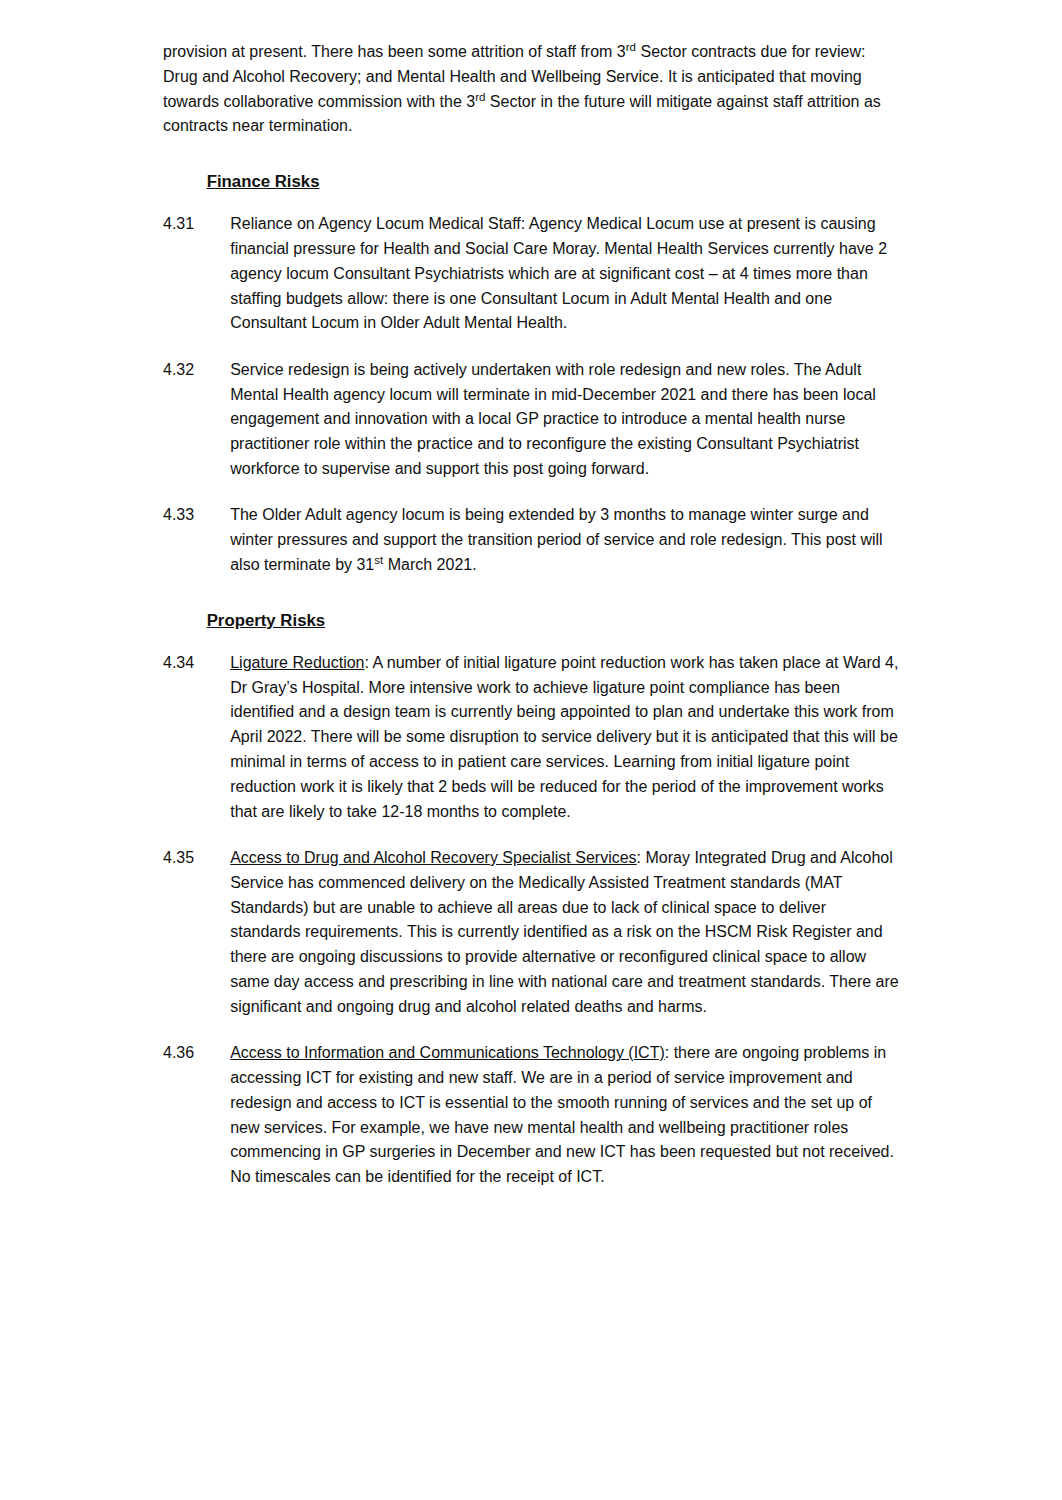provision at present. There has been some attrition of staff from 3rd Sector contracts due for review: Drug and Alcohol Recovery; and Mental Health and Wellbeing Service. It is anticipated that moving towards collaborative commission with the 3rd Sector in the future will mitigate against staff attrition as contracts near termination.
Finance Risks
4.31
Reliance on Agency Locum Medical Staff: Agency Medical Locum use at present is causing financial pressure for Health and Social Care Moray. Mental Health Services currently have 2 agency locum Consultant Psychiatrists which are at significant cost – at 4 times more than staffing budgets allow: there is one Consultant Locum in Adult Mental Health and one Consultant Locum in Older Adult Mental Health.
4.32
Service redesign is being actively undertaken with role redesign and new roles. The Adult Mental Health agency locum will terminate in mid-December 2021 and there has been local engagement and innovation with a local GP practice to introduce a mental health nurse practitioner role within the practice and to reconfigure the existing Consultant Psychiatrist workforce to supervise and support this post going forward.
4.33
The Older Adult agency locum is being extended by 3 months to manage winter surge and winter pressures and support the transition period of service and role redesign. This post will also terminate by 31st March 2021.
Property Risks
4.34
Ligature Reduction: A number of initial ligature point reduction work has taken place at Ward 4, Dr Gray’s Hospital. More intensive work to achieve ligature point compliance has been identified and a design team is currently being appointed to plan and undertake this work from April 2022. There will be some disruption to service delivery but it is anticipated that this will be minimal in terms of access to in patient care services. Learning from initial ligature point reduction work it is likely that 2 beds will be reduced for the period of the improvement works that are likely to take 12-18 months to complete.
4.35
Access to Drug and Alcohol Recovery Specialist Services: Moray Integrated Drug and Alcohol Service has commenced delivery on the Medically Assisted Treatment standards (MAT Standards) but are unable to achieve all areas due to lack of clinical space to deliver standards requirements. This is currently identified as a risk on the HSCM Risk Register and there are ongoing discussions to provide alternative or reconfigured clinical space to allow same day access and prescribing in line with national care and treatment standards. There are significant and ongoing drug and alcohol related deaths and harms.
4.36
Access to Information and Communications Technology (ICT): there are ongoing problems in accessing ICT for existing and new staff. We are in a period of service improvement and redesign and access to ICT is essential to the smooth running of services and the set up of new services. For example, we have new mental health and wellbeing practitioner roles commencing in GP surgeries in December and new ICT has been requested but not received. No timescales can be identified for the receipt of ICT.